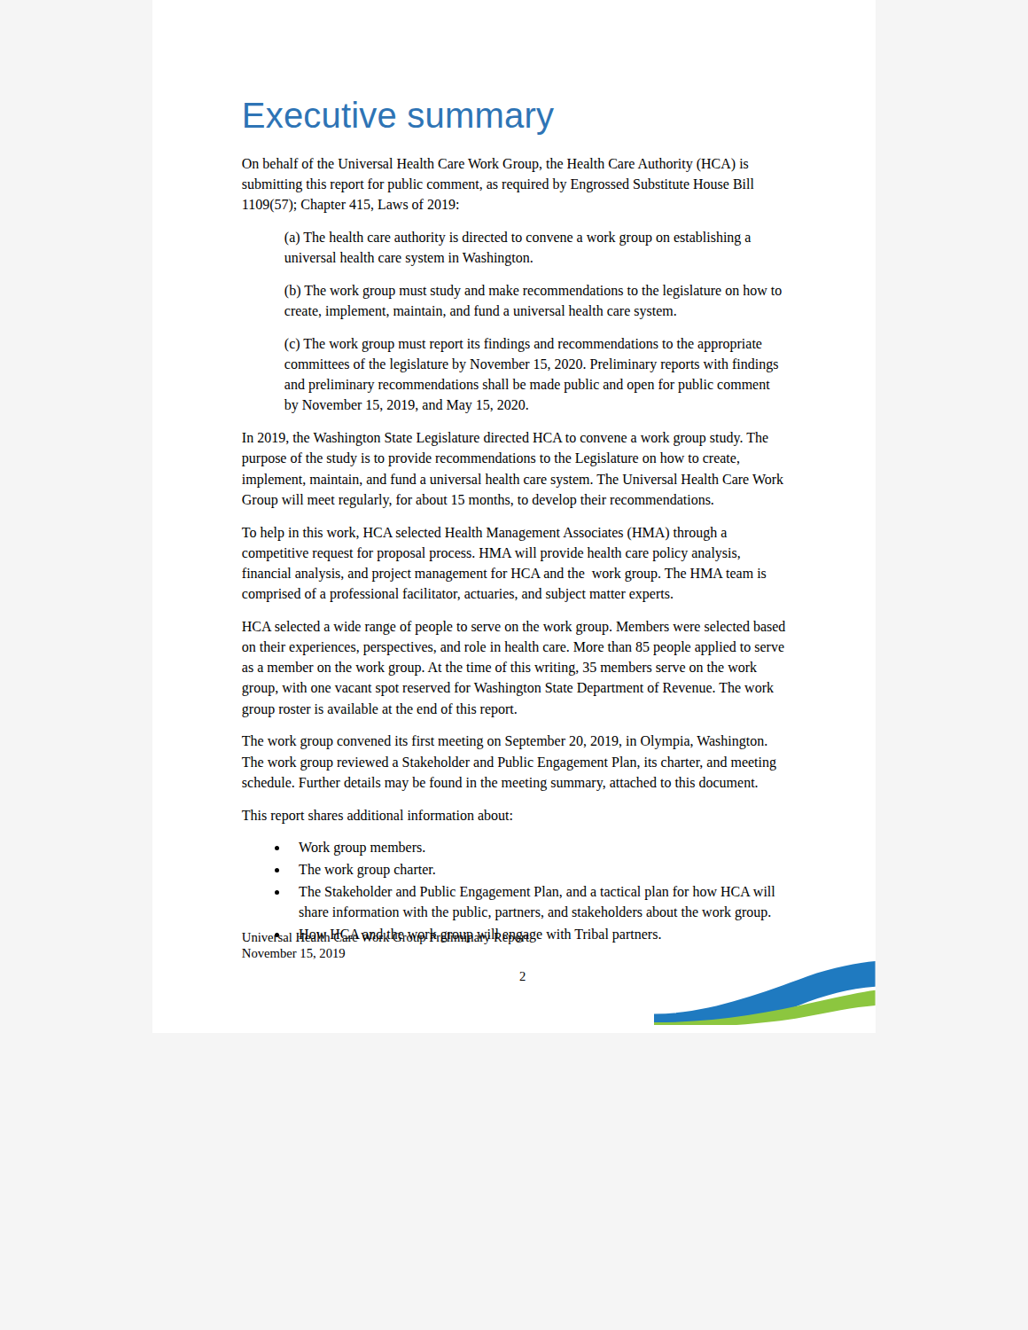Executive summary
On behalf of the Universal Health Care Work Group, the Health Care Authority (HCA) is submitting this report for public comment, as required by Engrossed Substitute House Bill 1109(57); Chapter 415, Laws of 2019:
(a) The health care authority is directed to convene a work group on establishing a universal health care system in Washington.
(b) The work group must study and make recommendations to the legislature on how to create, implement, maintain, and fund a universal health care system.
(c) The work group must report its findings and recommendations to the appropriate committees of the legislature by November 15, 2020. Preliminary reports with findings and preliminary recommendations shall be made public and open for public comment by November 15, 2019, and May 15, 2020.
In 2019, the Washington State Legislature directed HCA to convene a work group study. The purpose of the study is to provide recommendations to the Legislature on how to create, implement, maintain, and fund a universal health care system. The Universal Health Care Work Group will meet regularly, for about 15 months, to develop their recommendations.
To help in this work, HCA selected Health Management Associates (HMA) through a competitive request for proposal process. HMA will provide health care policy analysis, financial analysis, and project management for HCA and the work group. The HMA team is comprised of a professional facilitator, actuaries, and subject matter experts.
HCA selected a wide range of people to serve on the work group. Members were selected based on their experiences, perspectives, and role in health care. More than 85 people applied to serve as a member on the work group. At the time of this writing, 35 members serve on the work group, with one vacant spot reserved for Washington State Department of Revenue. The work group roster is available at the end of this report.
The work group convened its first meeting on September 20, 2019, in Olympia, Washington. The work group reviewed a Stakeholder and Public Engagement Plan, its charter, and meeting schedule. Further details may be found in the meeting summary, attached to this document.
This report shares additional information about:
Work group members.
The work group charter.
The Stakeholder and Public Engagement Plan, and a tactical plan for how HCA will share information with the public, partners, and stakeholders about the work group.
How HCA and the work group will engage with Tribal partners.
Universal Health Care Work Group Preliminary Report
November 15, 2019
2